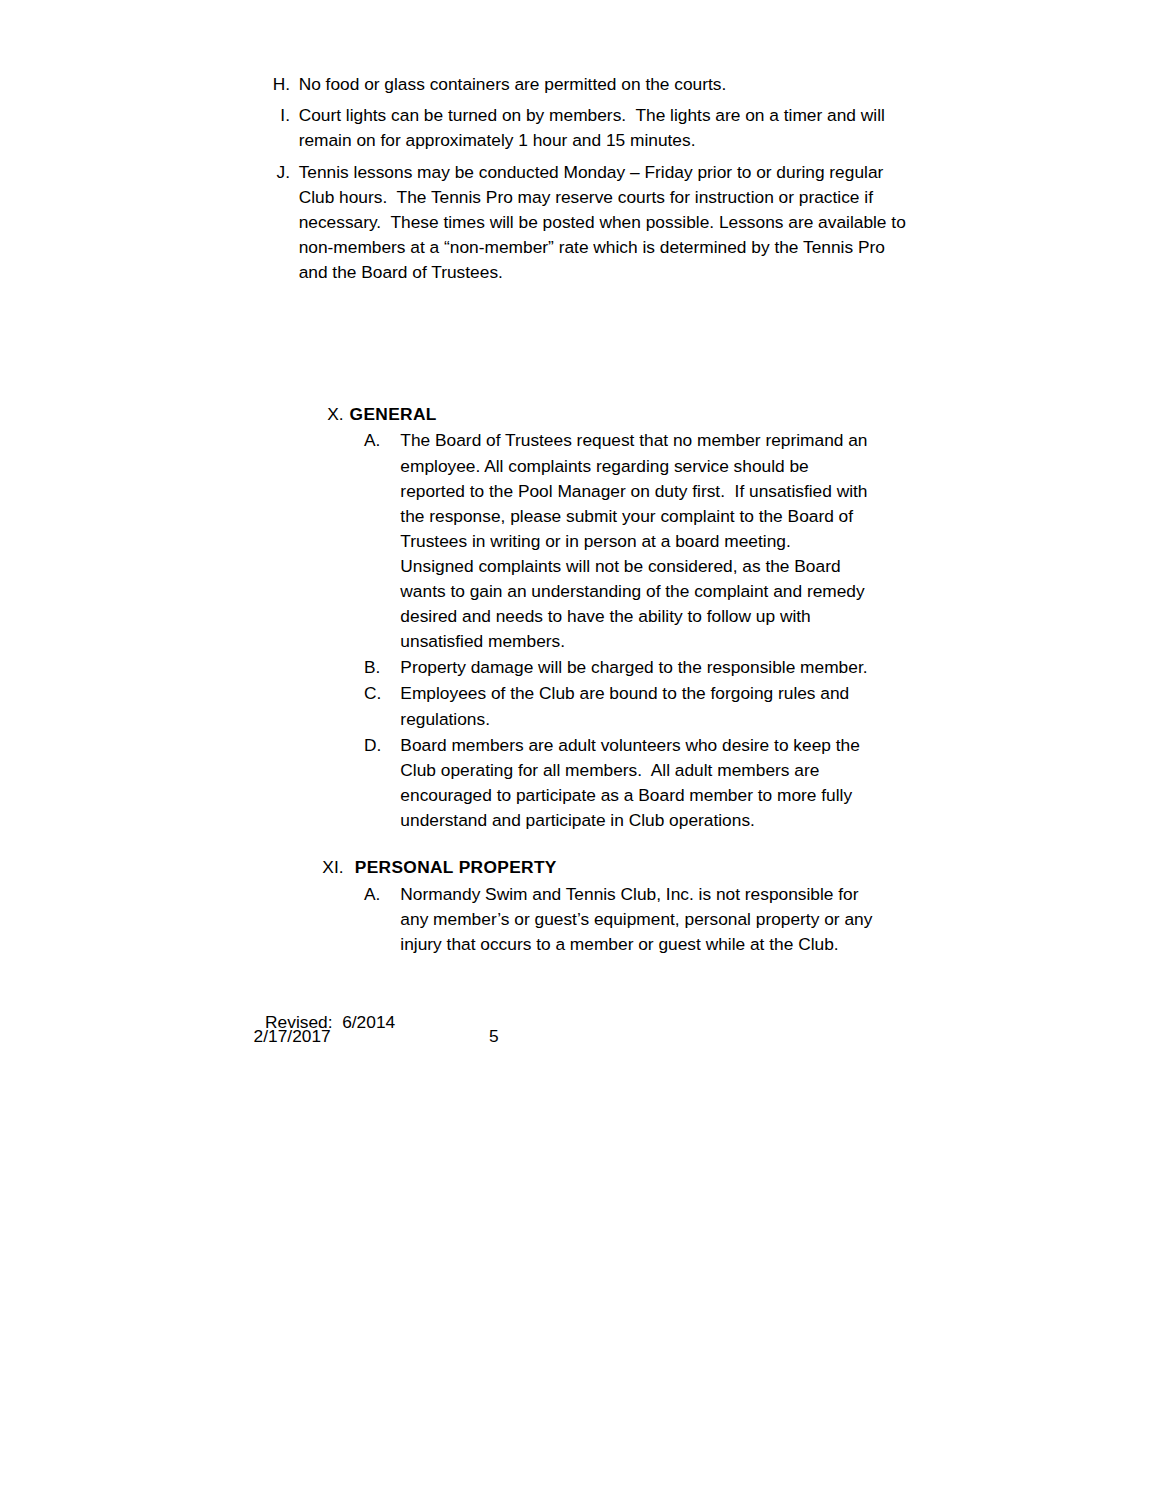H. No food or glass containers are permitted on the courts.
I. Court lights can be turned on by members. The lights are on a timer and will remain on for approximately 1 hour and 15 minutes.
J. Tennis lessons may be conducted Monday – Friday prior to or during regular Club hours. The Tennis Pro may reserve courts for instruction or practice if necessary. These times will be posted when possible. Lessons are available to non-members at a “non-member” rate which is determined by the Tennis Pro and the Board of Trustees.
X. GENERAL
A. The Board of Trustees request that no member reprimand an employee. All complaints regarding service should be reported to the Pool Manager on duty first. If unsatisfied with the response, please submit your complaint to the Board of Trustees in writing or in person at a board meeting. Unsigned complaints will not be considered, as the Board wants to gain an understanding of the complaint and remedy desired and needs to have the ability to follow up with unsatisfied members.
B. Property damage will be charged to the responsible member.
C. Employees of the Club are bound to the forgoing rules and regulations.
D. Board members are adult volunteers who desire to keep the Club operating for all members. All adult members are encouraged to participate as a Board member to more fully understand and participate in Club operations.
XI. PERSONAL PROPERTY
A. Normandy Swim and Tennis Club, Inc. is not responsible for any member’s or guest’s equipment, personal property or any injury that occurs to a member or guest while at the Club.
Revised: 6/2014
2/17/2017 5